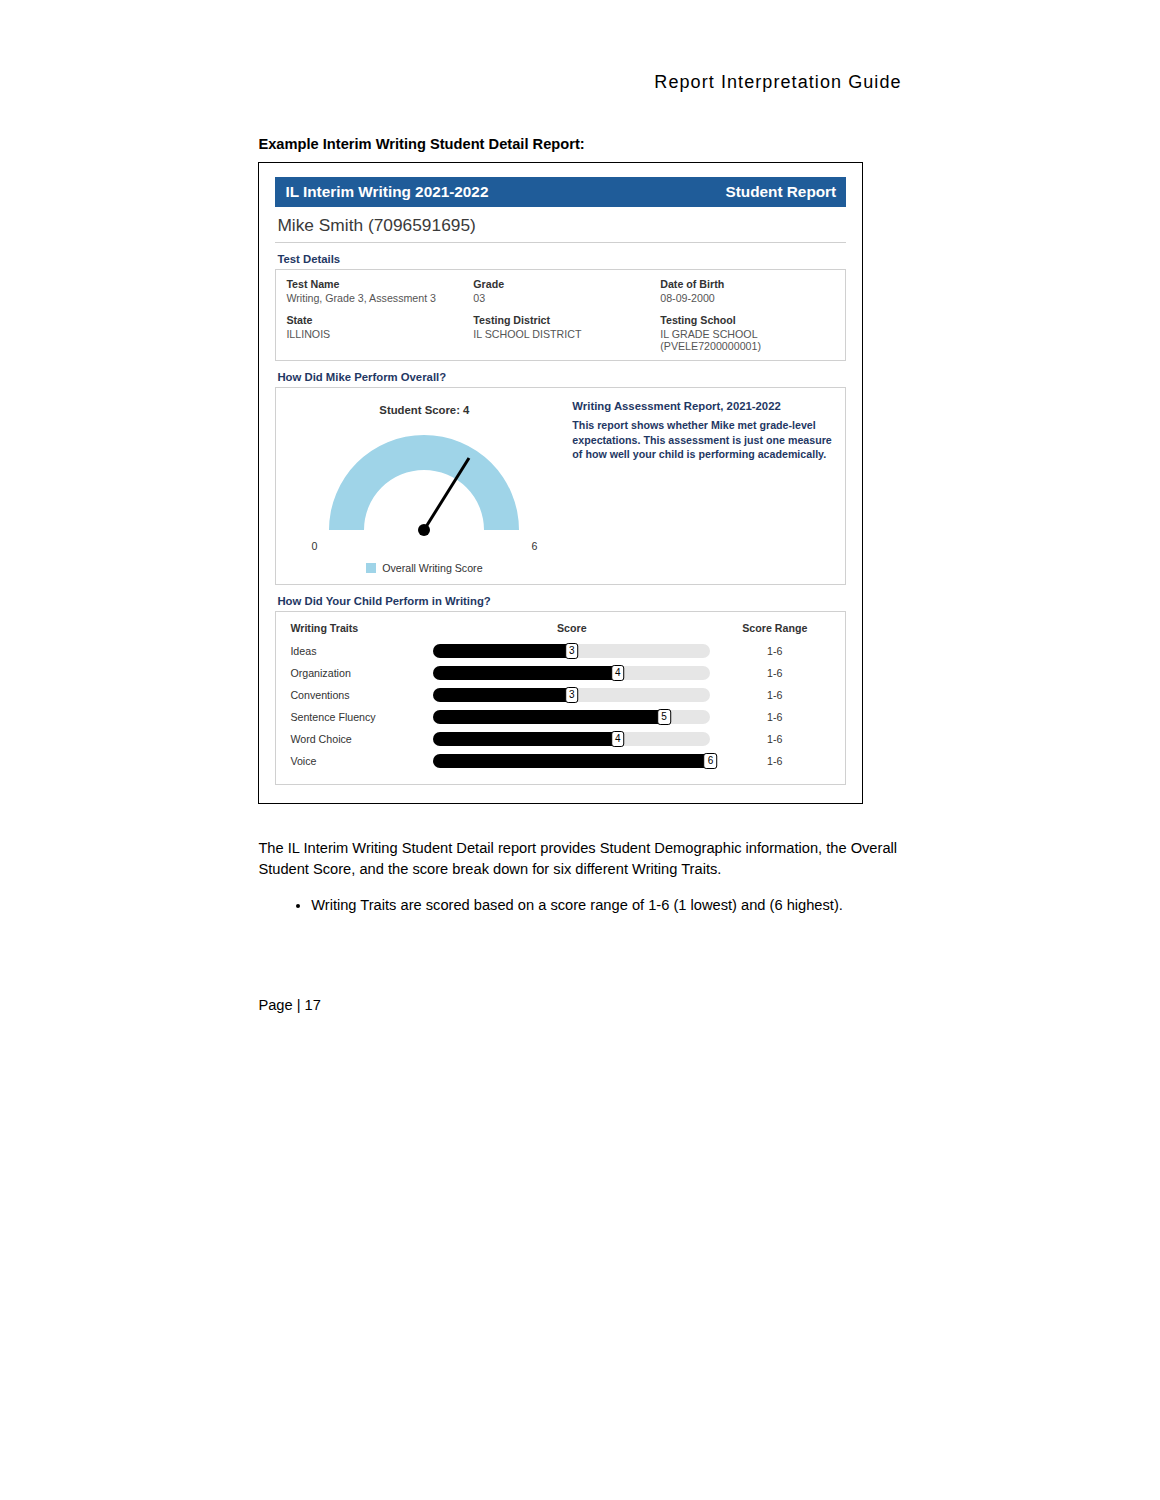Report Interpretation Guide
Example Interim Writing Student Detail Report:
IL Interim Writing 2021-2022 Student Report
Mike Smith (7096591695)
Test Details
Test Name Writing, Grade 3, Assessment 3
Grade 03
Date of Birth 08-09-2000
State ILLINOIS
Testing District IL SCHOOL DISTRICT
Testing School IL GRADE SCHOOL
(PVELE7200000001)
How Did Mike Perform Overall?
Student Score: 4
0 6
Overall Writing Score
Writing Assessment Report, 2021-2022
This report shows whether Mike met grade-level expectations. This assessment is just one measure of how well your child is performing academically.
How Did Your Child Perform in Writing?
| Writing Traits | Score | Score Range |
| --- | --- | --- |
| Ideas | 3 | 1-6 |
| Organization | 4 | 1-6 |
| Conventions | 3 | 1-6 |
| Sentence Fluency | 5 | 1-6 |
| Word Choice | 4 | 1-6 |
| Voice | 6 | 1-6 |
The IL Interim Writing Student Detail report provides Student Demographic information, the Overall Student Score, and the score break down for six different Writing Traits.
Writing Traits are scored based on a score range of 1-6 (1 lowest) and (6 highest).
Page | 17